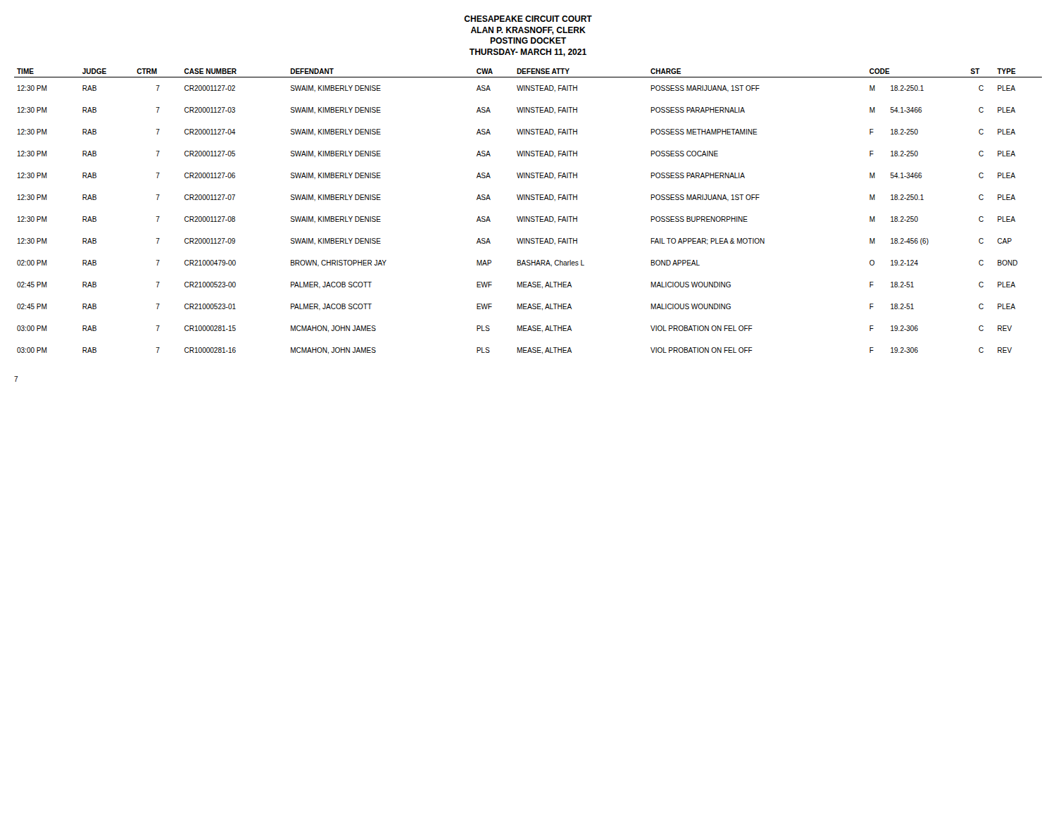CHESAPEAKE CIRCUIT COURT
ALAN P. KRASNOFF, CLERK
POSTING DOCKET
THURSDAY- MARCH 11, 2021
| TIME | JUDGE | CTRM | CASE NUMBER | DEFENDANT | CWA | DEFENSE ATTY | CHARGE | CODE | ST | TYPE |
| --- | --- | --- | --- | --- | --- | --- | --- | --- | --- | --- |
| 12:30 PM | RAB | 7 | CR20001127-02 | SWAIM, KIMBERLY DENISE | ASA | WINSTEAD, FAITH | POSSESS MARIJUANA, 1ST OFF | M | 18.2-250.1 | C | PLEA |
| 12:30 PM | RAB | 7 | CR20001127-03 | SWAIM, KIMBERLY DENISE | ASA | WINSTEAD, FAITH | POSSESS PARAPHERNALIA | M | 54.1-3466 | C | PLEA |
| 12:30 PM | RAB | 7 | CR20001127-04 | SWAIM, KIMBERLY DENISE | ASA | WINSTEAD, FAITH | POSSESS METHAMPHETAMINE | F | 18.2-250 | C | PLEA |
| 12:30 PM | RAB | 7 | CR20001127-05 | SWAIM, KIMBERLY DENISE | ASA | WINSTEAD, FAITH | POSSESS COCAINE | F | 18.2-250 | C | PLEA |
| 12:30 PM | RAB | 7 | CR20001127-06 | SWAIM, KIMBERLY DENISE | ASA | WINSTEAD, FAITH | POSSESS PARAPHERNALIA | M | 54.1-3466 | C | PLEA |
| 12:30 PM | RAB | 7 | CR20001127-07 | SWAIM, KIMBERLY DENISE | ASA | WINSTEAD, FAITH | POSSESS MARIJUANA, 1ST OFF | M | 18.2-250.1 | C | PLEA |
| 12:30 PM | RAB | 7 | CR20001127-08 | SWAIM, KIMBERLY DENISE | ASA | WINSTEAD, FAITH | POSSESS BUPRENORPHINE | M | 18.2-250 | C | PLEA |
| 12:30 PM | RAB | 7 | CR20001127-09 | SWAIM, KIMBERLY DENISE | ASA | WINSTEAD, FAITH | FAIL TO APPEAR; PLEA & MOTION | M | 18.2-456 (6) | C | CAP |
| 02:00 PM | RAB | 7 | CR21000479-00 | BROWN, CHRISTOPHER JAY | MAP | BASHARA, Charles L | BOND APPEAL | O | 19.2-124 | C | BOND |
| 02:45 PM | RAB | 7 | CR21000523-00 | PALMER, JACOB SCOTT | EWF | MEASE, ALTHEA | MALICIOUS WOUNDING | F | 18.2-51 | C | PLEA |
| 02:45 PM | RAB | 7 | CR21000523-01 | PALMER, JACOB SCOTT | EWF | MEASE, ALTHEA | MALICIOUS WOUNDING | F | 18.2-51 | C | PLEA |
| 03:00 PM | RAB | 7 | CR10000281-15 | MCMAHON, JOHN JAMES | PLS | MEASE, ALTHEA | VIOL PROBATION ON FEL OFF | F | 19.2-306 | C | REV |
| 03:00 PM | RAB | 7 | CR10000281-16 | MCMAHON, JOHN JAMES | PLS | MEASE, ALTHEA | VIOL PROBATION ON FEL OFF | F | 19.2-306 | C | REV |
7